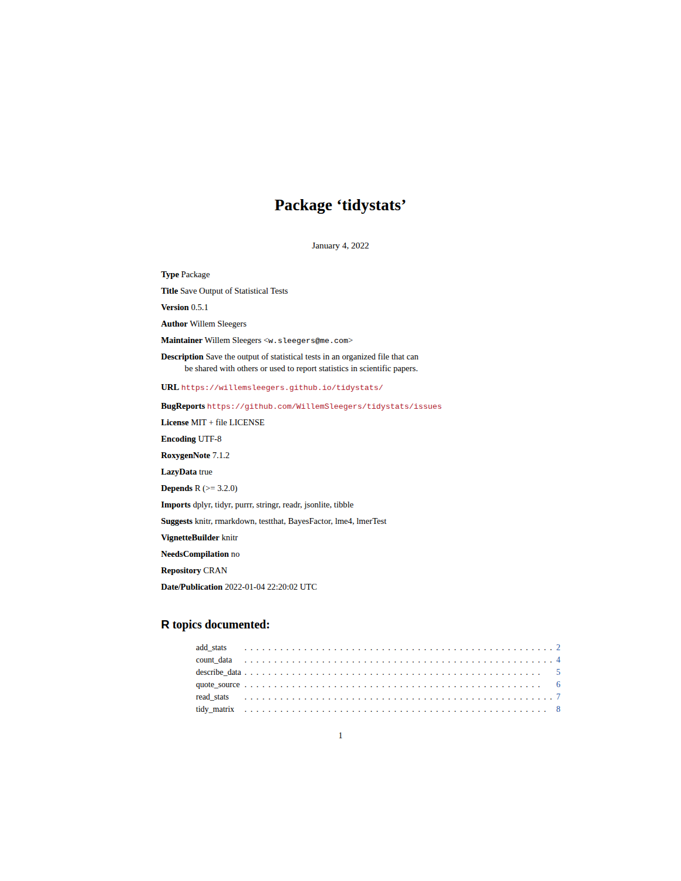Package ‘tidystats’
January 4, 2022
Type Package
Title Save Output of Statistical Tests
Version 0.5.1
Author Willem Sleegers
Maintainer Willem Sleegers <w.sleegers@me.com>
Description Save the output of statistical tests in an organized file that can be shared with others or used to report statistics in scientific papers.
URL https://willemsleegers.github.io/tidystats/
BugReports https://github.com/WillemSleegers/tidystats/issues
License MIT + file LICENSE
Encoding UTF-8
RoxygenNote 7.1.2
LazyData true
Depends R (>= 3.2.0)
Imports dplyr, tidyr, purrr, stringr, readr, jsonlite, tibble
Suggests knitr, rmarkdown, testthat, BayesFactor, lme4, lmerTest
VignetteBuilder knitr
NeedsCompilation no
Repository CRAN
Date/Publication 2022-01-04 22:20:02 UTC
R topics documented:
| add_stats | . . . . . . . . . . . . . . . . . . . . . . . . . . . . . . . . . . . . . . . . . . . . . . . . . . . . | 2 |
| count_data | . . . . . . . . . . . . . . . . . . . . . . . . . . . . . . . . . . . . . . . . . . . . . . . . . . . . | 4 |
| describe_data | . . . . . . . . . . . . . . . . . . . . . . . . . . . . . . . . . . . . . . . . . . . . . . . . . . | 5 |
| quote_source | . . . . . . . . . . . . . . . . . . . . . . . . . . . . . . . . . . . . . . . . . . . . . . . . . . | 6 |
| read_stats | . . . . . . . . . . . . . . . . . . . . . . . . . . . . . . . . . . . . . . . . . . . . . . . . . . . . | 7 |
| tidy_matrix | . . . . . . . . . . . . . . . . . . . . . . . . . . . . . . . . . . . . . . . . . . . . . . . . . . . | 8 |
1